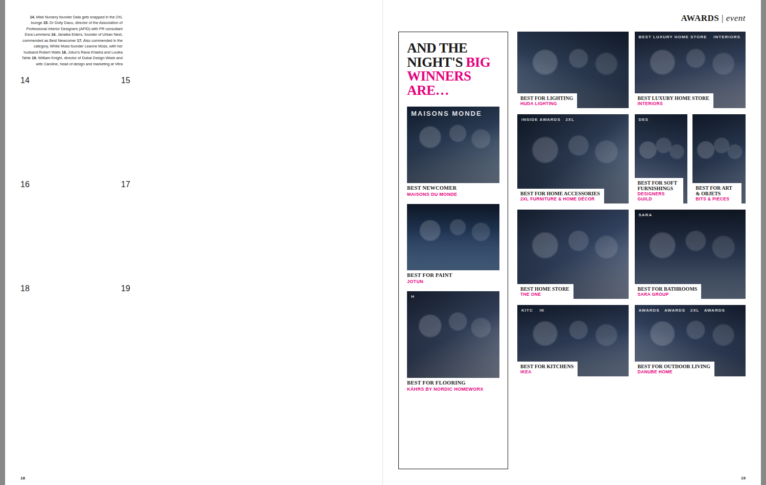14. Misk Nursery founder Dala gets snapped in the 2XL lounge 15. Dr Dolly Daou, director of the Association of Professional Interior Designers (APID) with PR consultant Esra Lemmens 16. Janaika Elders, founder of Urban Nest, commended as Best Newcomer 17. Also commended in the category, White Moss founder Leanne Moss, with her husband Robert Walls 18. Jotun's Rana Khadra and Louika Tahle 19. William Knight, director of Dubai Design Week and wife Caroline, head of design and marketing at Vitra
14
15
16
17
18
19
18
AWARDS | event
AND THE NIGHT'S BIG WINNERS ARE…
MAISONS MONDE
BEST NEWCOMERMAISONS DU MONDE
BEST FOR PAINTJOTUN
H
BEST FOR FLOORINGKÄHRS BY NORDIC HOMEWORX
BEST FOR LIGHTINGHUDA LIGHTING
BEST LUXURY HOME STORE INTERIORS
BEST LUXURY HOME STOREINTERIORS
INSIDE AWARDS 2XL
BEST FOR HOME ACCESSORIES2XL FURNITURE & HOME DÉCOR
DES
BEST FOR SOFT FURNISHINGSDESIGNERS GUILD
BEST FOR ART & OBJETSBITS & PIECES
BEST HOME STORETHE ONE
SARA
BEST FOR BATHROOMSSARA GROUP
KITC IK
BEST FOR KITCHENSIKEA
AWARDS AWARDS 2XL AWARDS
BEST FOR OUTDOOR LIVINGDANUBE HOME
19